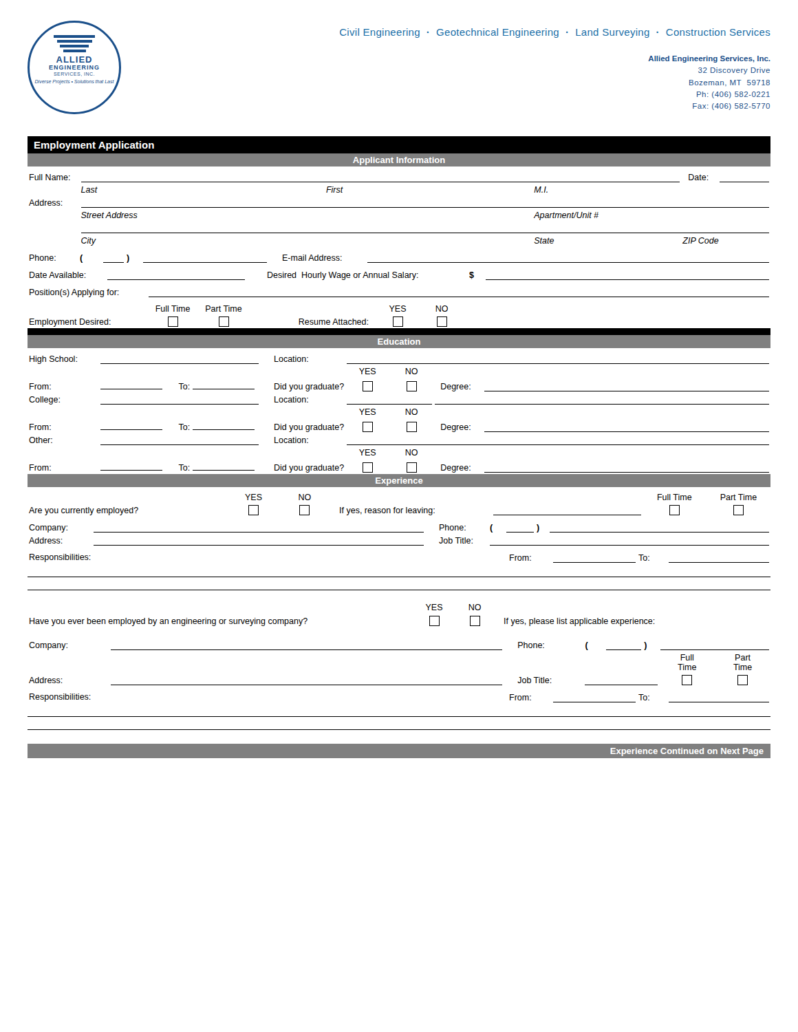ALLIED
ENGINEERING
SERVICES, INC.
Diverse Projects • Solutions that Last
Civil Engineering · Geotechnical Engineering · Land Surveying · Construction Services
Allied Engineering Services, Inc.
32 Discovery Drive
Bozeman, MT 59718
Ph: (406) 582-0221
Fax: (406) 582-5770
Employment Application
Applicant Information
| Full Name: | | Date: | |
| | Last | First | M.I. | | |
| Address: | |
| | Street Address | Apartment/Unit # |
| | City | | State | ZIP Code |
| Phone: | ( | | ) | | E-mail Address: | |
| Date Available: | | Desired Hourly Wage or Annual Salary: | $ | |
| Position(s) Applying for: | |
| | Full Time | Part Time | | YES | NO | |
| Employment Desired: | | | Resume Attached: | | | |
Education
| High School: | | Location: | |
| | YES | NO | |
| From: | To: | Did you graduate? | | | Degree: | |
| College: | | Location: | | |
| | YES | NO | |
| From: | To: | Did you graduate? | | | Degree: | |
| Other: | | Location: | |
| | YES | NO | |
| From: | To: | Did you graduate? | | | Degree: | |
Experience
| | YES | NO | | | Full Time | Part Time |
| Are you currently employed? | | | If yes, reason for leaving: | | | |
| Company: | | Phone: | ( | | ) | |
| Address: | | Job Title: | |
| Responsibilities: | | From: | | To: | |
| | YES | NO | |
| Have you ever been employed by an engineering or surveying company? | | | If yes, please list applicable experience: |
| Company: | | Phone: | ( | | ) | |
| | Full Time | Part Time |
| Address: | | Job Title: | | | |
| Responsibilities: | | From: | | To: | |
Experience Continued on Next Page